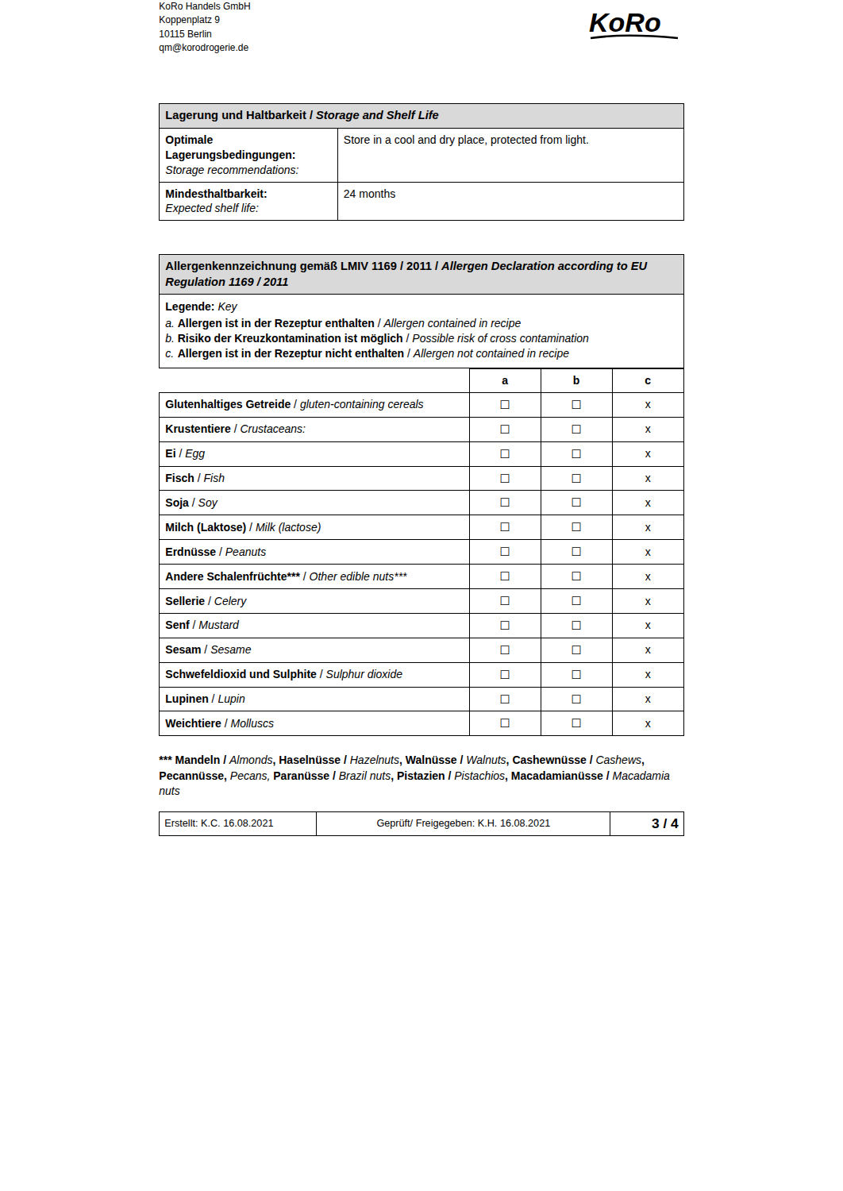KoRo Handels GmbH
Koppenplatz 9
10115 Berlin
qm@korodrogerie.de
KoRo
| Lagerung und Haltbarkeit / Storage and Shelf Life |
| --- |
| Optimale Lagerungsbedingungen: Storage recommendations: | Store in a cool and dry place, protected from light. |
| Mindesthaltbarkeit: Expected shelf life: | 24 months |
Allergenkennzeichnung gemäß LMIV 1169 / 2011 / Allergen Declaration according to EU Regulation 1169 / 2011
Legende: Key
a. Allergen ist in der Rezeptur enthalten / Allergen contained in recipe
b. Risiko der Kreuzkontamination ist möglich / Possible risk of cross contamination
c. Allergen ist in der Rezeptur nicht enthalten / Allergen not contained in recipe
| | a | b | c |
| --- | --- | --- | --- |
| Glutenhaltiges Getreide / gluten-containing cereals | ☐ | ☐ | x |
| Krustentiere / Crustaceans: | ☐ | ☐ | x |
| Ei / Egg | ☐ | ☐ | x |
| Fisch / Fish | ☐ | ☐ | x |
| Soja / Soy | ☐ | ☐ | x |
| Milch (Laktose) / Milk (lactose) | ☐ | ☐ | x |
| Erdnüsse / Peanuts | ☐ | ☐ | x |
| Andere Schalenfrüchte*** / Other edible nuts*** | ☐ | ☐ | x |
| Sellerie / Celery | ☐ | ☐ | x |
| Senf / Mustard | ☐ | ☐ | x |
| Sesam / Sesame | ☐ | ☐ | x |
| Schwefeldioxid und Sulphite / Sulphur dioxide | ☐ | ☐ | x |
| Lupinen / Lupin | ☐ | ☐ | x |
| Weichtiere / Molluscs | ☐ | ☐ | x |
*** Mandeln / Almonds, Haselnüsse / Hazelnuts, Walnüsse / Walnuts, Cashewnüsse / Cashews, Pecannüsse, Pecans, Paranüsse / Brazil nuts, Pistazien / Pistachios, Macadamianüsse / Macadamia nuts
| Erstellt: K.C. 16.08.2021 | Geprüft/ Freigegeben: K.H. 16.08.2021 | 3 / 4 |